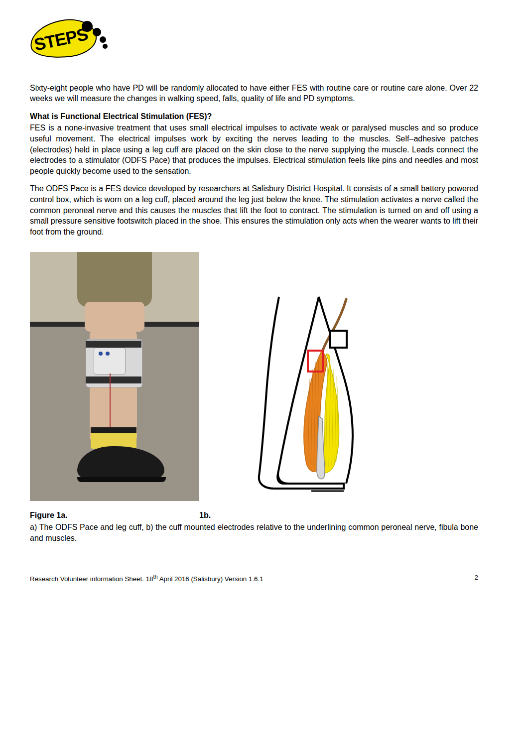STEPS
Sixty-eight people who have PD will be randomly allocated to have either FES with routine care or routine care alone. Over 22 weeks we will measure the changes in walking speed, falls, quality of life and PD symptoms.
What is Functional Electrical Stimulation (FES)?
FES is a none-invasive treatment that uses small electrical impulses to activate weak or paralysed muscles and so produce useful movement. The electrical impulses work by exciting the nerves leading to the muscles. Self–adhesive patches (electrodes) held in place using a leg cuff are placed on the skin close to the nerve supplying the muscle. Leads connect the electrodes to a stimulator (ODFS Pace) that produces the impulses. Electrical stimulation feels like pins and needles and most people quickly become used to the sensation.
The ODFS Pace is a FES device developed by researchers at Salisbury District Hospital. It consists of a small battery powered control box, which is worn on a leg cuff, placed around the leg just below the knee. The stimulation activates a nerve called the common peroneal nerve and this causes the muscles that lift the foot to contract. The stimulation is turned on and off using a small pressure sensitive footswitch placed in the shoe. This ensures the stimulation only acts when the wearer wants to lift their foot from the ground.
Figure 1a. 1b.
a) The ODFS Pace and leg cuff, b) the cuff mounted electrodes relative to the underlining common peroneal nerve, fibula bone and muscles.
Research Volunteer information Sheet. 18th April 2016 (Salisbury) Version 1.6.1 2